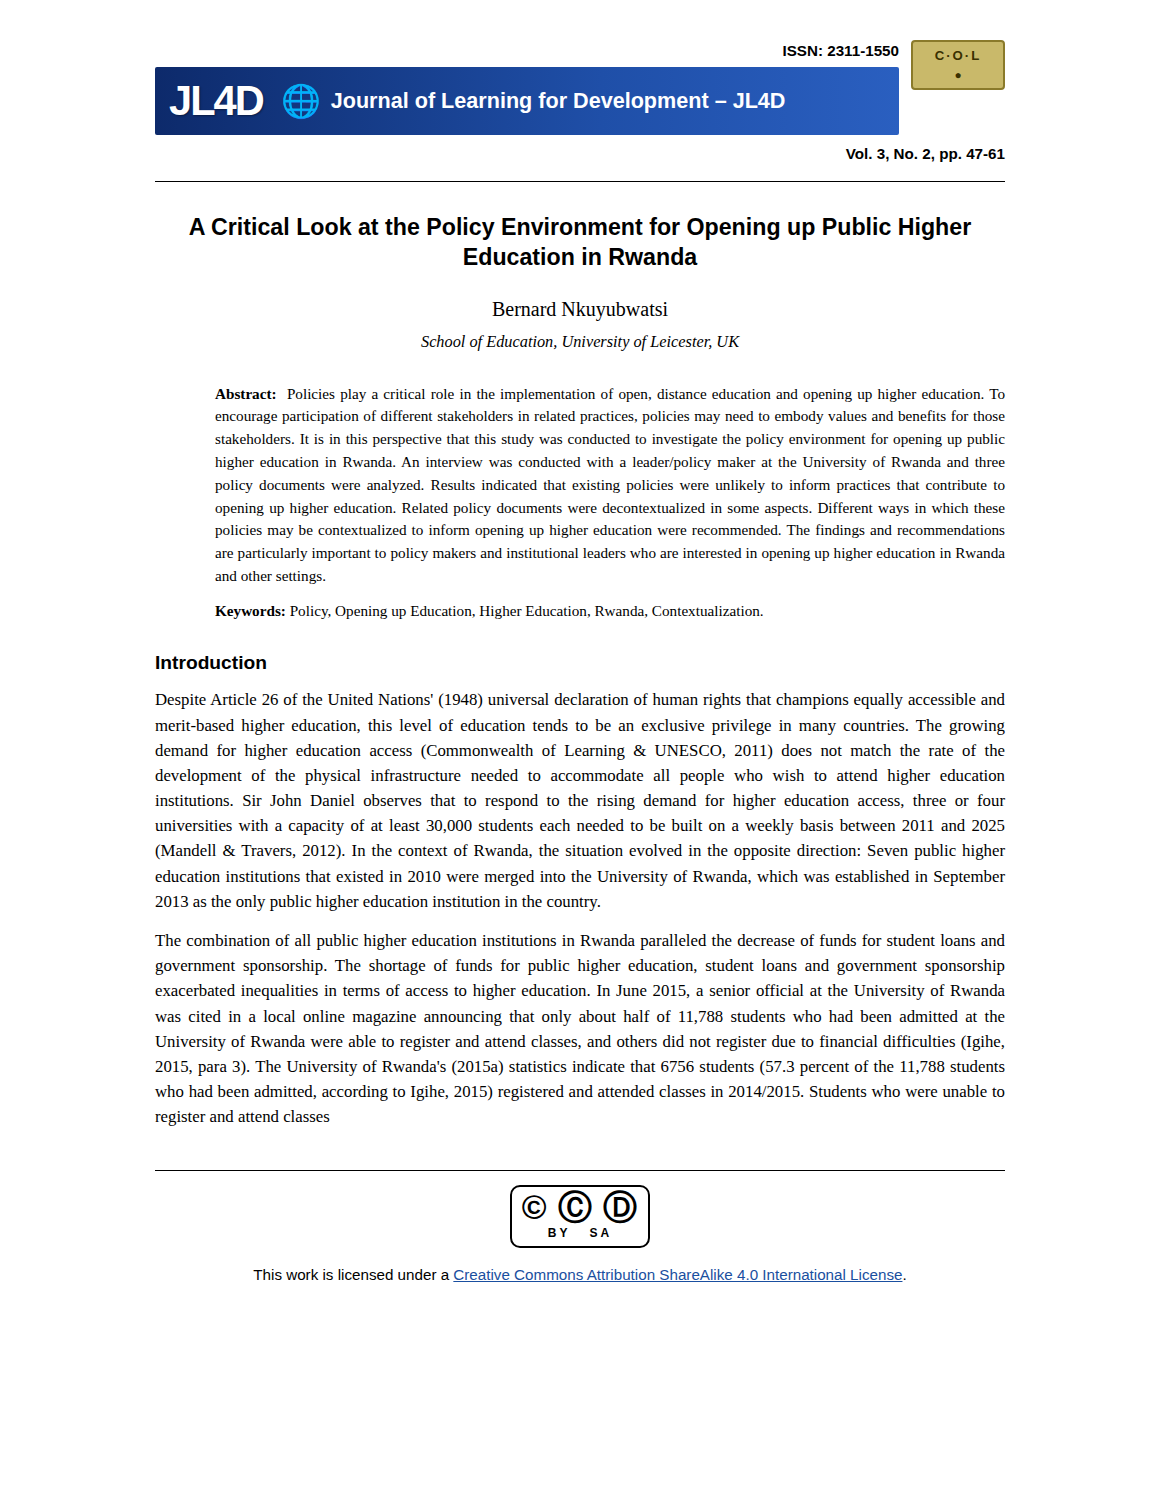C·O·L
●
ISSN: 2311-1550
JL4D 🌐 Journal of Learning for Development – JL4D
Vol. 3, No. 2, pp. 47-61
A Critical Look at the Policy Environment for Opening up Public Higher Education in Rwanda
Bernard Nkuyubwatsi
School of Education, University of Leicester, UK
Abstract: Policies play a critical role in the implementation of open, distance education and opening up higher education. To encourage participation of different stakeholders in related practices, policies may need to embody values and benefits for those stakeholders. It is in this perspective that this study was conducted to investigate the policy environment for opening up public higher education in Rwanda. An interview was conducted with a leader/policy maker at the University of Rwanda and three policy documents were analyzed. Results indicated that existing policies were unlikely to inform practices that contribute to opening up higher education. Related policy documents were decontextualized in some aspects. Different ways in which these policies may be contextualized to inform opening up higher education were recommended. The findings and recommendations are particularly important to policy makers and institutional leaders who are interested in opening up higher education in Rwanda and other settings.
Keywords: Policy, Opening up Education, Higher Education, Rwanda, Contextualization.
Introduction
Despite Article 26 of the United Nations' (1948) universal declaration of human rights that champions equally accessible and merit-based higher education, this level of education tends to be an exclusive privilege in many countries. The growing demand for higher education access (Commonwealth of Learning & UNESCO, 2011) does not match the rate of the development of the physical infrastructure needed to accommodate all people who wish to attend higher education institutions. Sir John Daniel observes that to respond to the rising demand for higher education access, three or four universities with a capacity of at least 30,000 students each needed to be built on a weekly basis between 2011 and 2025 (Mandell & Travers, 2012). In the context of Rwanda, the situation evolved in the opposite direction: Seven public higher education institutions that existed in 2010 were merged into the University of Rwanda, which was established in September 2013 as the only public higher education institution in the country.
The combination of all public higher education institutions in Rwanda paralleled the decrease of funds for student loans and government sponsorship. The shortage of funds for public higher education, student loans and government sponsorship exacerbated inequalities in terms of access to higher education. In June 2015, a senior official at the University of Rwanda was cited in a local online magazine announcing that only about half of 11,788 students who had been admitted at the University of Rwanda were able to register and attend classes, and others did not register due to financial difficulties (Igihe, 2015, para 3). The University of Rwanda's (2015a) statistics indicate that 6756 students (57.3 percent of the 11,788 students who had been admitted, according to Igihe, 2015) registered and attended classes in 2014/2015. Students who were unable to register and attend classes
© Ⓒ Ⓓ
BY SA
This work is licensed under a Creative Commons Attribution ShareAlike 4.0 International License.